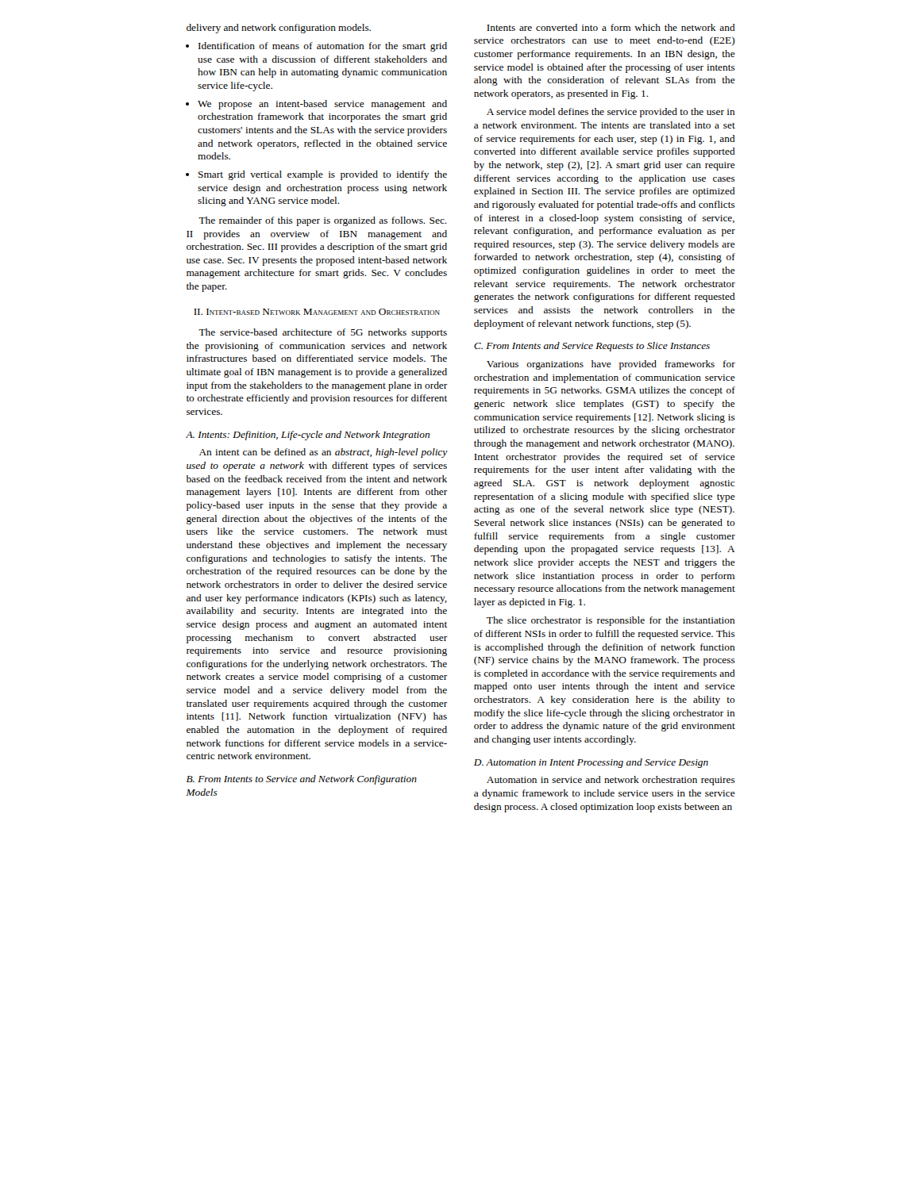delivery and network configuration models.
Identification of means of automation for the smart grid use case with a discussion of different stakeholders and how IBN can help in automating dynamic communication service life-cycle.
We propose an intent-based service management and orchestration framework that incorporates the smart grid customers' intents and the SLAs with the service providers and network operators, reflected in the obtained service models.
Smart grid vertical example is provided to identify the service design and orchestration process using network slicing and YANG service model.
The remainder of this paper is organized as follows. Sec. II provides an overview of IBN management and orchestration. Sec. III provides a description of the smart grid use case. Sec. IV presents the proposed intent-based network management architecture for smart grids. Sec. V concludes the paper.
II. Intent-based Network Management and Orchestration
The service-based architecture of 5G networks supports the provisioning of communication services and network infrastructures based on differentiated service models. The ultimate goal of IBN management is to provide a generalized input from the stakeholders to the management plane in order to orchestrate efficiently and provision resources for different services.
A. Intents: Definition, Life-cycle and Network Integration
An intent can be defined as an abstract, high-level policy used to operate a network with different types of services based on the feedback received from the intent and network management layers [10]. Intents are different from other policy-based user inputs in the sense that they provide a general direction about the objectives of the intents of the users like the service customers. The network must understand these objectives and implement the necessary configurations and technologies to satisfy the intents. The orchestration of the required resources can be done by the network orchestrators in order to deliver the desired service and user key performance indicators (KPIs) such as latency, availability and security. Intents are integrated into the service design process and augment an automated intent processing mechanism to convert abstracted user requirements into service and resource provisioning configurations for the underlying network orchestrators. The network creates a service model comprising of a customer service model and a service delivery model from the translated user requirements acquired through the customer intents [11]. Network function virtualization (NFV) has enabled the automation in the deployment of required network functions for different service models in a service-centric network environment.
B. From Intents to Service and Network Configuration Models
Intents are converted into a form which the network and service orchestrators can use to meet end-to-end (E2E) customer performance requirements. In an IBN design, the service model is obtained after the processing of user intents along with the consideration of relevant SLAs from the network operators, as presented in Fig. 1.
A service model defines the service provided to the user in a network environment. The intents are translated into a set of service requirements for each user, step (1) in Fig. 1, and converted into different available service profiles supported by the network, step (2), [2]. A smart grid user can require different services according to the application use cases explained in Section III. The service profiles are optimized and rigorously evaluated for potential trade-offs and conflicts of interest in a closed-loop system consisting of service, relevant configuration, and performance evaluation as per required resources, step (3). The service delivery models are forwarded to network orchestration, step (4), consisting of optimized configuration guidelines in order to meet the relevant service requirements. The network orchestrator generates the network configurations for different requested services and assists the network controllers in the deployment of relevant network functions, step (5).
C. From Intents and Service Requests to Slice Instances
Various organizations have provided frameworks for orchestration and implementation of communication service requirements in 5G networks. GSMA utilizes the concept of generic network slice templates (GST) to specify the communication service requirements [12]. Network slicing is utilized to orchestrate resources by the slicing orchestrator through the management and network orchestrator (MANO). Intent orchestrator provides the required set of service requirements for the user intent after validating with the agreed SLA. GST is network deployment agnostic representation of a slicing module with specified slice type acting as one of the several network slice type (NEST). Several network slice instances (NSIs) can be generated to fulfill service requirements from a single customer depending upon the propagated service requests [13]. A network slice provider accepts the NEST and triggers the network slice instantiation process in order to perform necessary resource allocations from the network management layer as depicted in Fig. 1.
The slice orchestrator is responsible for the instantiation of different NSIs in order to fulfill the requested service. This is accomplished through the definition of network function (NF) service chains by the MANO framework. The process is completed in accordance with the service requirements and mapped onto user intents through the intent and service orchestrators. A key consideration here is the ability to modify the slice life-cycle through the slicing orchestrator in order to address the dynamic nature of the grid environment and changing user intents accordingly.
D. Automation in Intent Processing and Service Design
Automation in service and network orchestration requires a dynamic framework to include service users in the service design process. A closed optimization loop exists between an